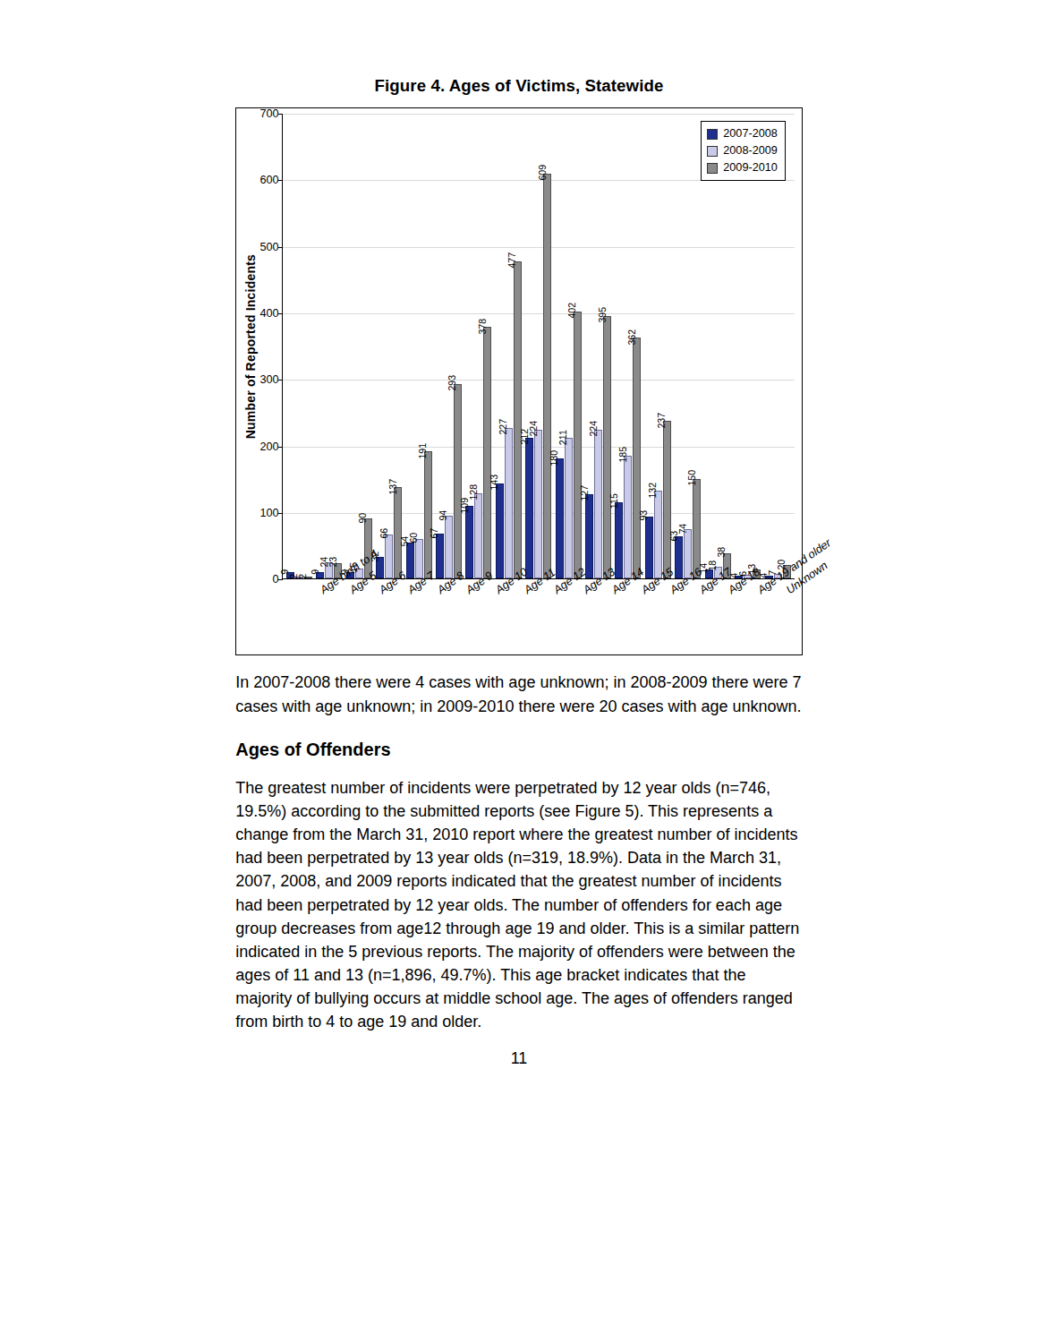Figure 4. Ages of Victims, Statewide
Number of Reported Incidents
700 600 500 400 300 200 100 0
2007-2008
2008-2009
2009-2010
9
2
2
9
24
23
9
15
90
32
66
137
54
60
191
67
94
293
109
128
378
143
227
477
212
224
609
180
211
402
127
224
395
115
185
362
93
132
237
63
74
150
14
18
38
4
6
13
4
7
20
Age birth to 4 Age 5 Age 6 Age 7 Age 8 Age 9 Age 10 Age 11 Age 12 Age 13 Age 14 Age 15 Age 16 Age 17 Age 18 Age 19 and older Unknown
In 2007-2008 there were 4 cases with age unknown; in 2008-2009 there were 7 cases with age unknown; in 2009-2010 there were 20 cases with age unknown.
Ages of Offenders
The greatest number of incidents were perpetrated by 12 year olds (n=746, 19.5%) according to the submitted reports (see Figure 5). This represents a change from the March 31, 2010 report where the greatest number of incidents had been perpetrated by 13 year olds (n=319, 18.9%). Data in the March 31, 2007, 2008, and 2009 reports indicated that the greatest number of incidents had been perpetrated by 12 year olds. The number of offenders for each age group decreases from age12 through age 19 and older. This is a similar pattern indicated in the 5 previous reports. The majority of offenders were between the ages of 11 and 13 (n=1,896, 49.7%). This age bracket indicates that the majority of bullying occurs at middle school age. The ages of offenders ranged from birth to 4 to age 19 and older.
11